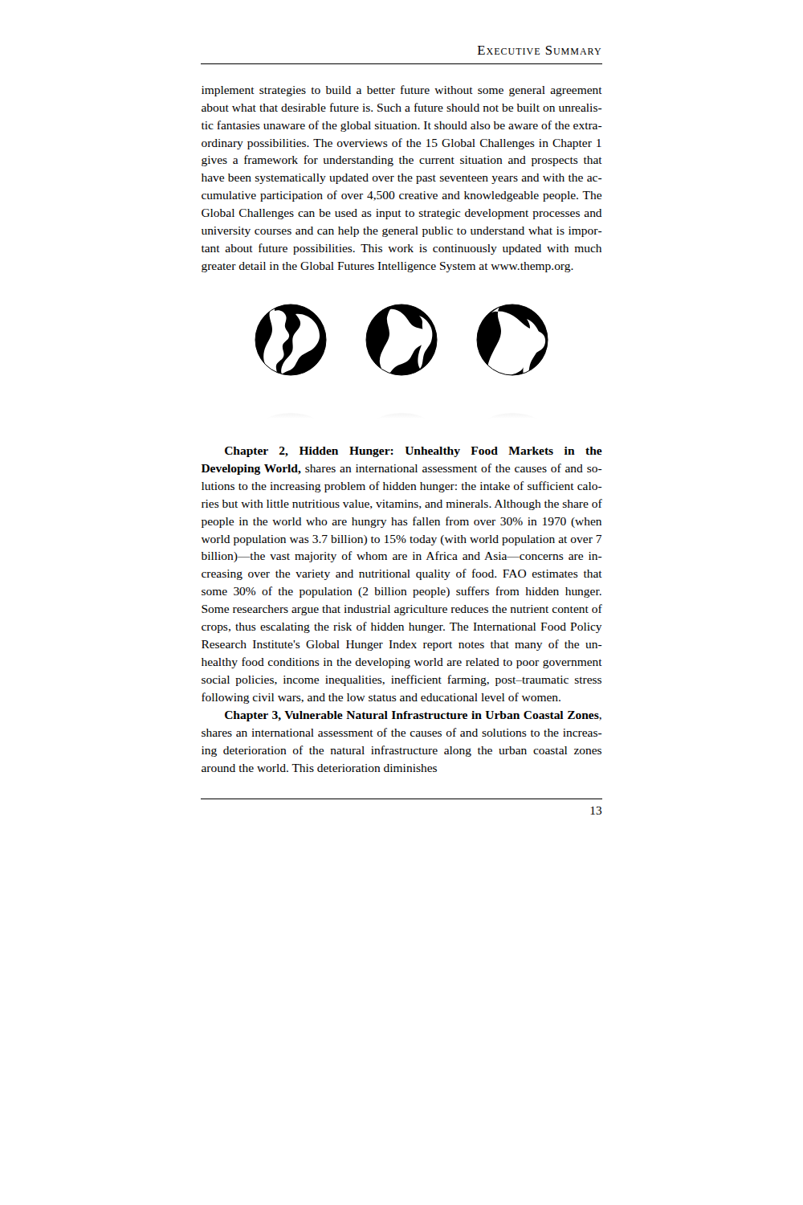Executive Summary
implement strategies to build a better future without some general agreement about what that desirable future is. Such a future should not be built on unrealistic fantasies unaware of the global situation. It should also be aware of the extraordinary possibilities. The overviews of the 15 Global Challenges in Chapter 1 gives a framework for understanding the current situation and prospects that have been systematically updated over the past seventeen years and with the accumulative participation of over 4,500 creative and knowledgeable people. The Global Challenges can be used as input to strategic development processes and university courses and can help the general public to understand what is important about future possibilities. This work is continuously updated with much greater detail in the Global Futures Intelligence System at www.themp.org.
Chapter 2, Hidden Hunger: Unhealthy Food Markets in the Developing World, shares an international assessment of the causes of and solutions to the increasing problem of hidden hunger: the intake of sufficient calories but with little nutritious value, vitamins, and minerals. Although the share of people in the world who are hungry has fallen from over 30% in 1970 (when world population was 3.7 billion) to 15% today (with world population at over 7 billion)—the vast majority of whom are in Africa and Asia—concerns are increasing over the variety and nutritional quality of food. FAO estimates that some 30% of the population (2 billion people) suffers from hidden hunger. Some researchers argue that industrial agriculture reduces the nutrient content of crops, thus escalating the risk of hidden hunger. The International Food Policy Research Institute's Global Hunger Index report notes that many of the unhealthy food conditions in the developing world are related to poor government social policies, income inequalities, inefficient farming, post–traumatic stress following civil wars, and the low status and educational level of women.
Chapter 3, Vulnerable Natural Infrastructure in Urban Coastal Zones, shares an international assessment of the causes of and solutions to the increasing deterioration of the natural infrastructure along the urban coastal zones around the world. This deterioration diminishes
13